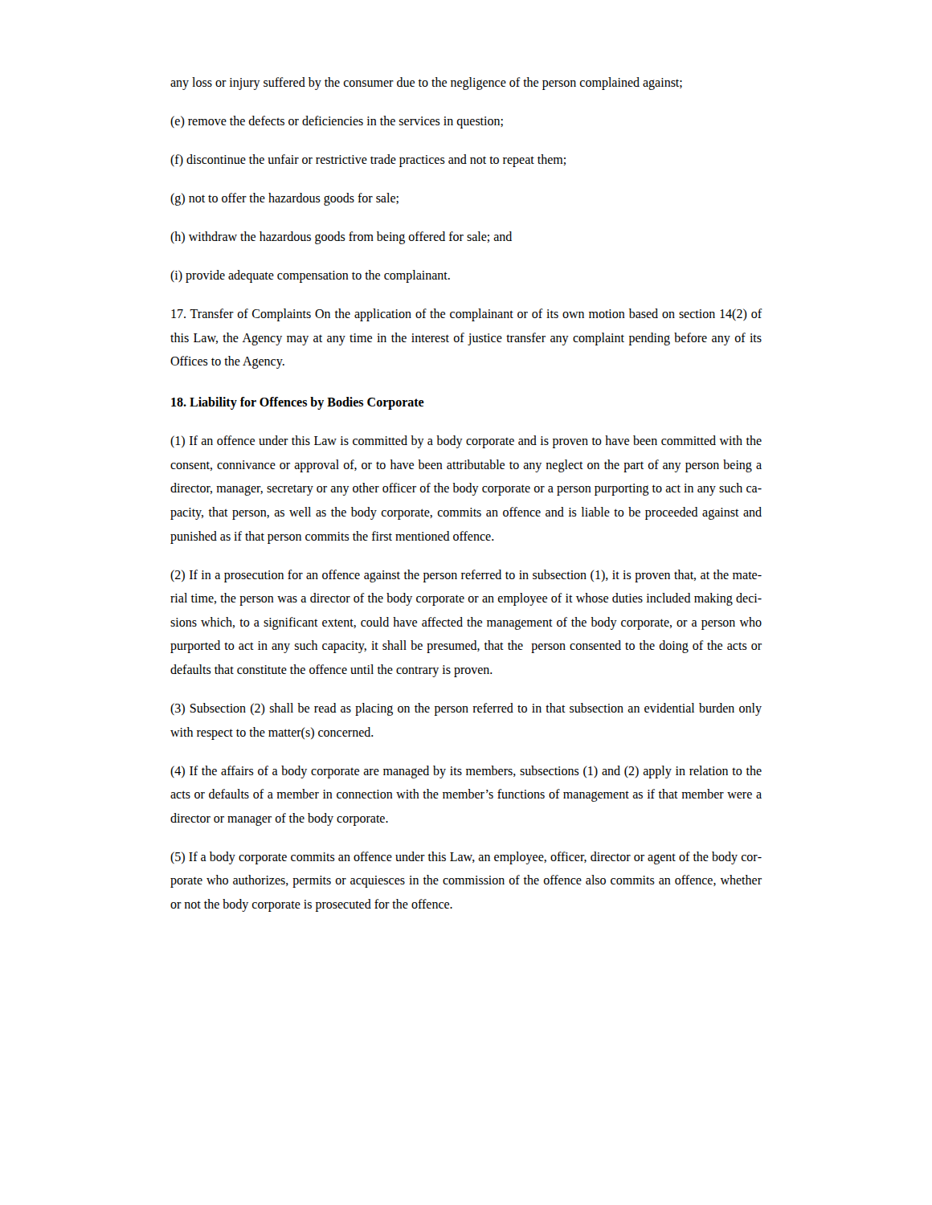any loss or injury suffered by the consumer due to the negligence of the person complained against;
(e) remove the defects or deficiencies in the services in question;
(f) discontinue the unfair or restrictive trade practices and not to repeat them;
(g) not to offer the hazardous goods for sale;
(h) withdraw the hazardous goods from being offered for sale; and
(i) provide adequate compensation to the complainant.
17. Transfer of Complaints On the application of the complainant or of its own motion based on section 14(2) of this Law, the Agency may at any time in the interest of justice transfer any complaint pending before any of its Offices to the Agency.
18. Liability for Offences by Bodies Corporate
(1) If an offence under this Law is committed by a body corporate and is proven to have been committed with the consent, connivance or approval of, or to have been attributable to any neglect on the part of any person being a director, manager, secretary or any other officer of the body corporate or a person purporting to act in any such capacity, that person, as well as the body corporate, commits an offence and is liable to be proceeded against and punished as if that person commits the first mentioned offence.
(2) If in a prosecution for an offence against the person referred to in subsection (1), it is proven that, at the material time, the person was a director of the body corporate or an employee of it whose duties included making decisions which, to a significant extent, could have affected the management of the body corporate, or a person who purported to act in any such capacity, it shall be presumed, that the person consented to the doing of the acts or defaults that constitute the offence until the contrary is proven.
(3) Subsection (2) shall be read as placing on the person referred to in that subsection an evidential burden only with respect to the matter(s) concerned.
(4) If the affairs of a body corporate are managed by its members, subsections (1) and (2) apply in relation to the acts or defaults of a member in connection with the member’s functions of management as if that member were a director or manager of the body corporate.
(5) If a body corporate commits an offence under this Law, an employee, officer, director or agent of the body corporate who authorizes, permits or acquiesces in the commission of the offence also commits an offence, whether or not the body corporate is prosecuted for the offence.